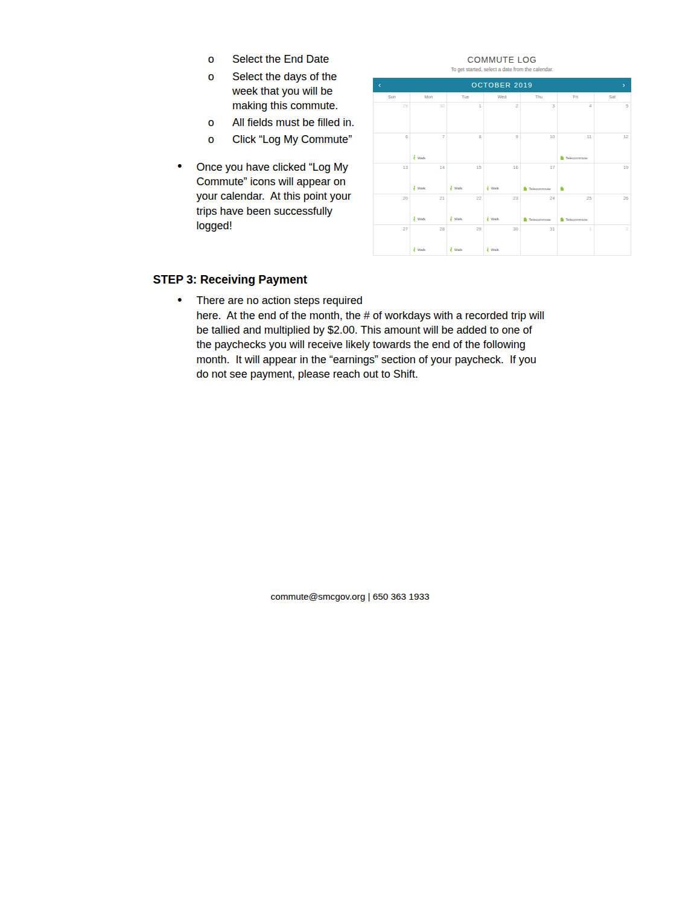Select the End Date
Select the days of the week that you will be making this commute.
All fields must be filled in.
Click “Log My Commute”
Once you have clicked “Log My Commute” icons will appear on your calendar. At this point your trips have been successfully logged!
COMMUTE LOG
To get started, select a date from the calendar.
‹ OCTOBER 2019 ›
| Sun | Mon | Tue | Wed | Thu | Fri | Sat |
| --- | --- | --- | --- | --- | --- | --- |
| 29 | 30 | 1 | 2 | 3 | 4 | 5 |
| 6 | 7 Walk | 8 | 9 | 10 | 11 Telecommute | 12 |
| 13 | 14 Walk | 15 Walk | 16 Walk | 17 Telecommute | 18 Telecommute | 19 |
| 20 | 21 Walk | 22 Walk | 23 Walk | 24 Telecommute | 25 Telecommute | 26 |
| 27 | 28 Walk | 29 Walk | 30 Walk | 31 | 1 | 2 |
STEP 3: Receiving Payment
There are no action steps required here. At the end of the month, the # of workdays with a recorded trip will be tallied and multiplied by $2.00. This amount will be added to one of the paychecks you will receive likely towards the end of the following month. It will appear in the “earnings” section of your paycheck. If you do not see payment, please reach out to Shift.
commute@smcgov.org | 650 363 1933